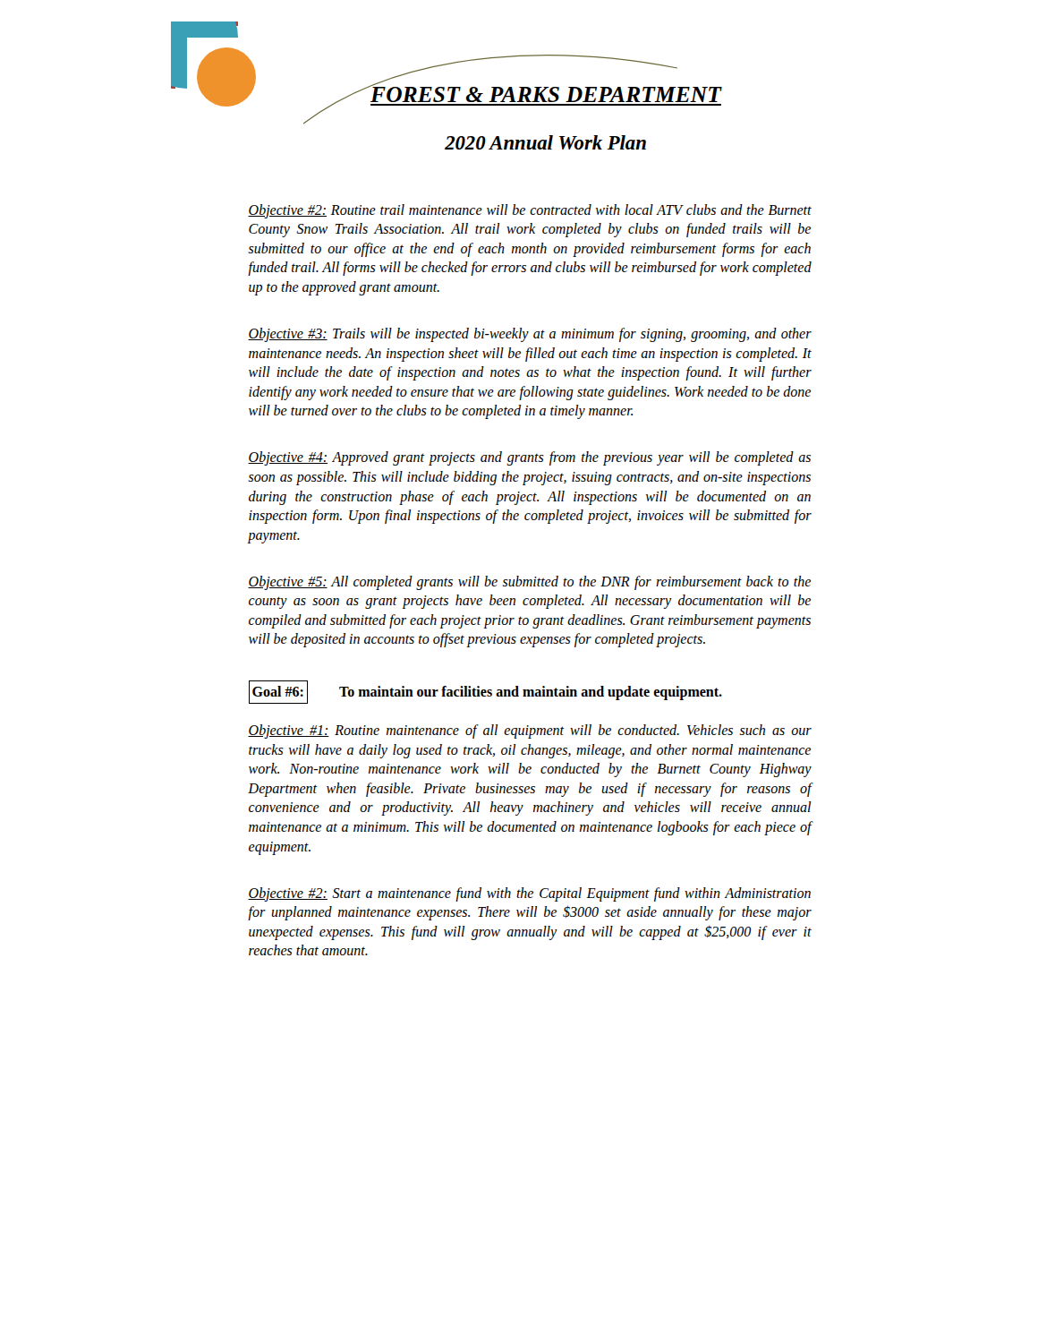FOREST & PARKS DEPARTMENT
2020 Annual Work Plan
Objective #2: Routine trail maintenance will be contracted with local ATV clubs and the Burnett County Snow Trails Association. All trail work completed by clubs on funded trails will be submitted to our office at the end of each month on provided reimbursement forms for each funded trail. All forms will be checked for errors and clubs will be reimbursed for work completed up to the approved grant amount.
Objective #3: Trails will be inspected bi-weekly at a minimum for signing, grooming, and other maintenance needs. An inspection sheet will be filled out each time an inspection is completed. It will include the date of inspection and notes as to what the inspection found. It will further identify any work needed to ensure that we are following state guidelines. Work needed to be done will be turned over to the clubs to be completed in a timely manner.
Objective #4: Approved grant projects and grants from the previous year will be completed as soon as possible. This will include bidding the project, issuing contracts, and on-site inspections during the construction phase of each project. All inspections will be documented on an inspection form. Upon final inspections of the completed project, invoices will be submitted for payment.
Objective #5: All completed grants will be submitted to the DNR for reimbursement back to the county as soon as grant projects have been completed. All necessary documentation will be compiled and submitted for each project prior to grant deadlines. Grant reimbursement payments will be deposited in accounts to offset previous expenses for completed projects.
Goal #6: To maintain our facilities and maintain and update equipment.
Objective #1: Routine maintenance of all equipment will be conducted. Vehicles such as our trucks will have a daily log used to track, oil changes, mileage, and other normal maintenance work. Non-routine maintenance work will be conducted by the Burnett County Highway Department when feasible. Private businesses may be used if necessary for reasons of convenience and or productivity. All heavy machinery and vehicles will receive annual maintenance at a minimum. This will be documented on maintenance logbooks for each piece of equipment.
Objective #2: Start a maintenance fund with the Capital Equipment fund within Administration for unplanned maintenance expenses. There will be $3000 set aside annually for these major unexpected expenses. This fund will grow annually and will be capped at $25,000 if ever it reaches that amount.